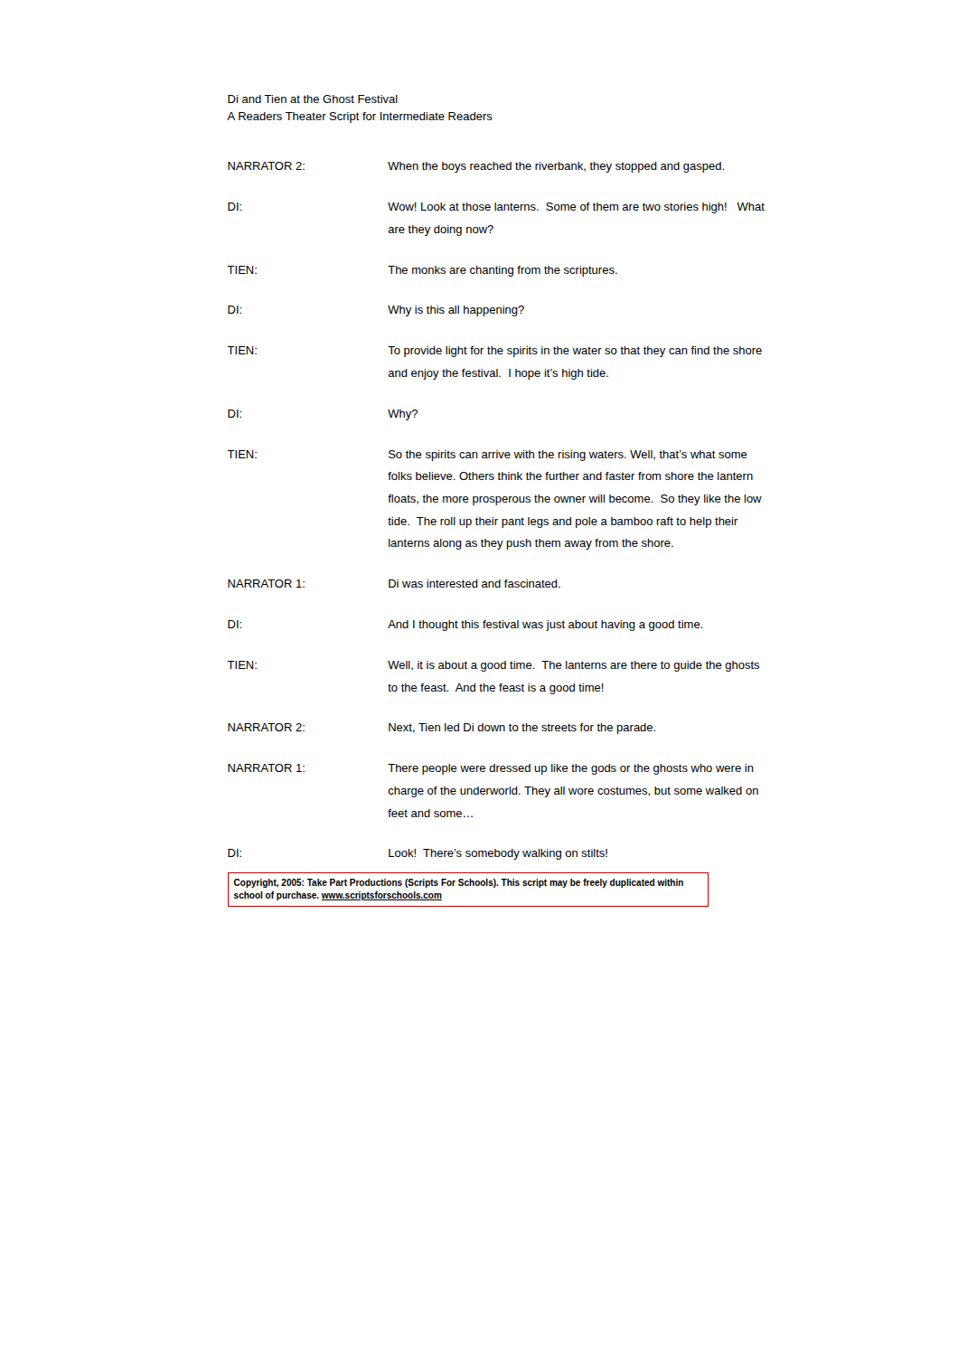Di and Tien at the Ghost Festival
A Readers Theater Script for Intermediate Readers
| NARRATOR 2: | When the boys reached the riverbank, they stopped and gasped. |
| DI: | Wow! Look at those lanterns. Some of them are two stories high! What are they doing now? |
| TIEN: | The monks are chanting from the scriptures. |
| DI: | Why is this all happening? |
| TIEN: | To provide light for the spirits in the water so that they can find the shore and enjoy the festival. I hope it’s high tide. |
| DI: | Why? |
| TIEN: | So the spirits can arrive with the rising waters. Well, that’s what some folks believe. Others think the further and faster from shore the lantern floats, the more prosperous the owner will become. So they like the low tide. The roll up their pant legs and pole a bamboo raft to help their lanterns along as they push them away from the shore. |
| NARRATOR 1: | Di was interested and fascinated. |
| DI: | And I thought this festival was just about having a good time. |
| TIEN: | Well, it is about a good time. The lanterns are there to guide the ghosts to the feast. And the feast is a good time! |
| NARRATOR 2: | Next, Tien led Di down to the streets for the parade. |
| NARRATOR 1: | There people were dressed up like the gods or the ghosts who were in charge of the underworld. They all wore costumes, but some walked on feet and some… |
| DI: | Look! There’s somebody walking on stilts! |
Copyright, 2005: Take Part Productions (Scripts For Schools). This script may be freely duplicated within school of purchase. www.scriptsforschools.com